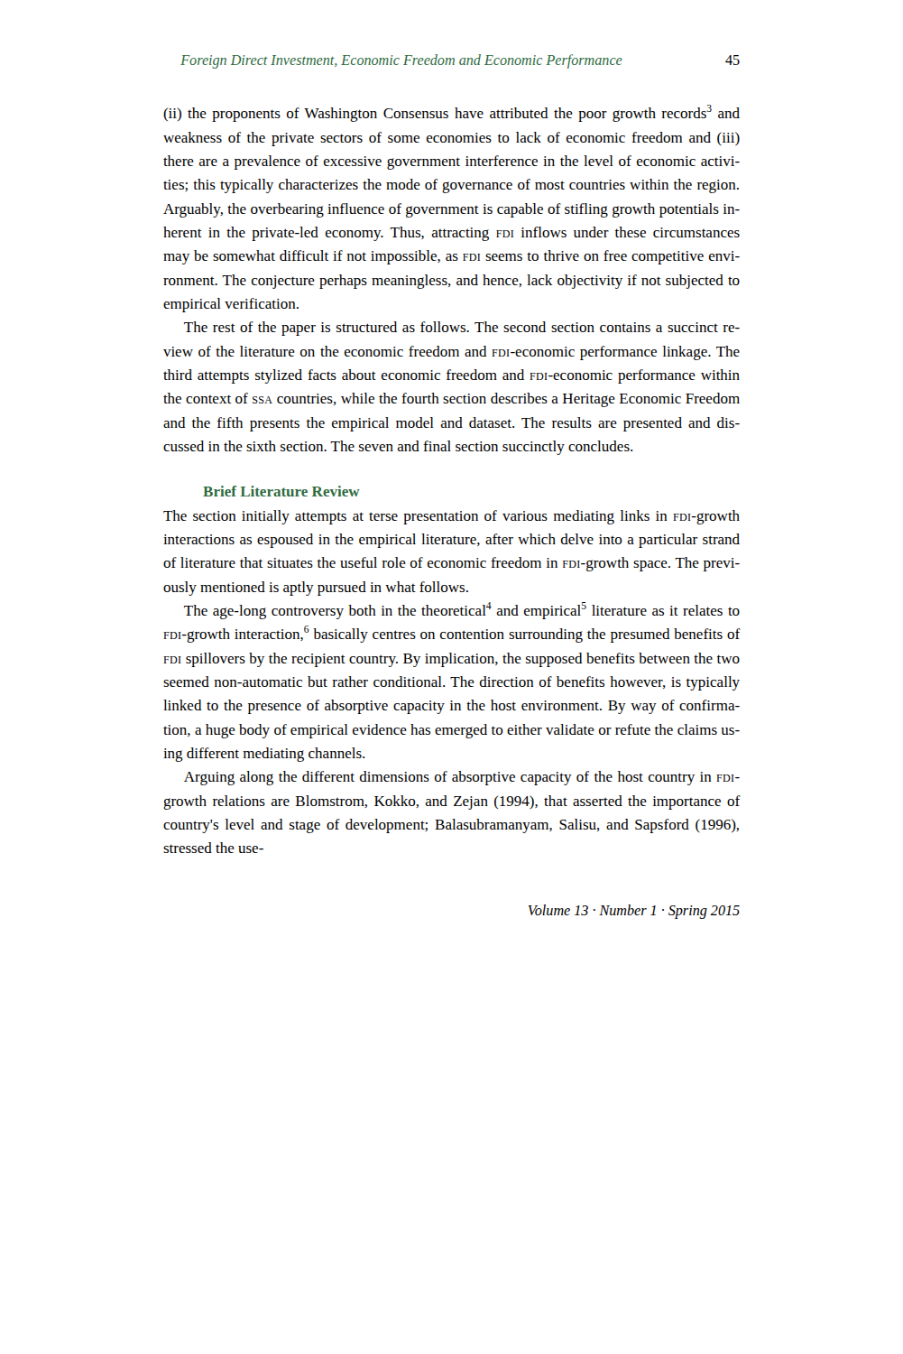Foreign Direct Investment, Economic Freedom and Economic Performance 45
(ii) the proponents of Washington Consensus have attributed the poor growth records3 and weakness of the private sectors of some economies to lack of economic freedom and (iii) there are a prevalence of excessive government interference in the level of economic activities; this typically characterizes the mode of governance of most countries within the region. Arguably, the overbearing influence of government is capable of stifling growth potentials inherent in the private-led economy. Thus, attracting fdi inflows under these circumstances may be somewhat difficult if not impossible, as fdi seems to thrive on free competitive environment. The conjecture perhaps meaningless, and hence, lack objectivity if not subjected to empirical verification.
The rest of the paper is structured as follows. The second section contains a succinct review of the literature on the economic freedom and fdi-economic performance linkage. The third attempts stylized facts about economic freedom and fdi-economic performance within the context of ssa countries, while the fourth section describes a Heritage Economic Freedom and the fifth presents the empirical model and dataset. The results are presented and discussed in the sixth section. The seven and final section succinctly concludes.
Brief Literature Review
The section initially attempts at terse presentation of various mediating links in fdi-growth interactions as espoused in the empirical literature, after which delve into a particular strand of literature that situates the useful role of economic freedom in fdi-growth space. The previously mentioned is aptly pursued in what follows.
The age-long controversy both in the theoretical4 and empirical5 literature as it relates to fdi-growth interaction,6 basically centres on contention surrounding the presumed benefits of fdi spillovers by the recipient country. By implication, the supposed benefits between the two seemed non-automatic but rather conditional. The direction of benefits however, is typically linked to the presence of absorptive capacity in the host environment. By way of confirmation, a huge body of empirical evidence has emerged to either validate or refute the claims using different mediating channels.
Arguing along the different dimensions of absorptive capacity of the host country in fdi-growth relations are Blomstrom, Kokko, and Zejan (1994), that asserted the importance of country's level and stage of development; Balasubramanyam, Salisu, and Sapsford (1996), stressed the use-
Volume 13 · Number 1 · Spring 2015